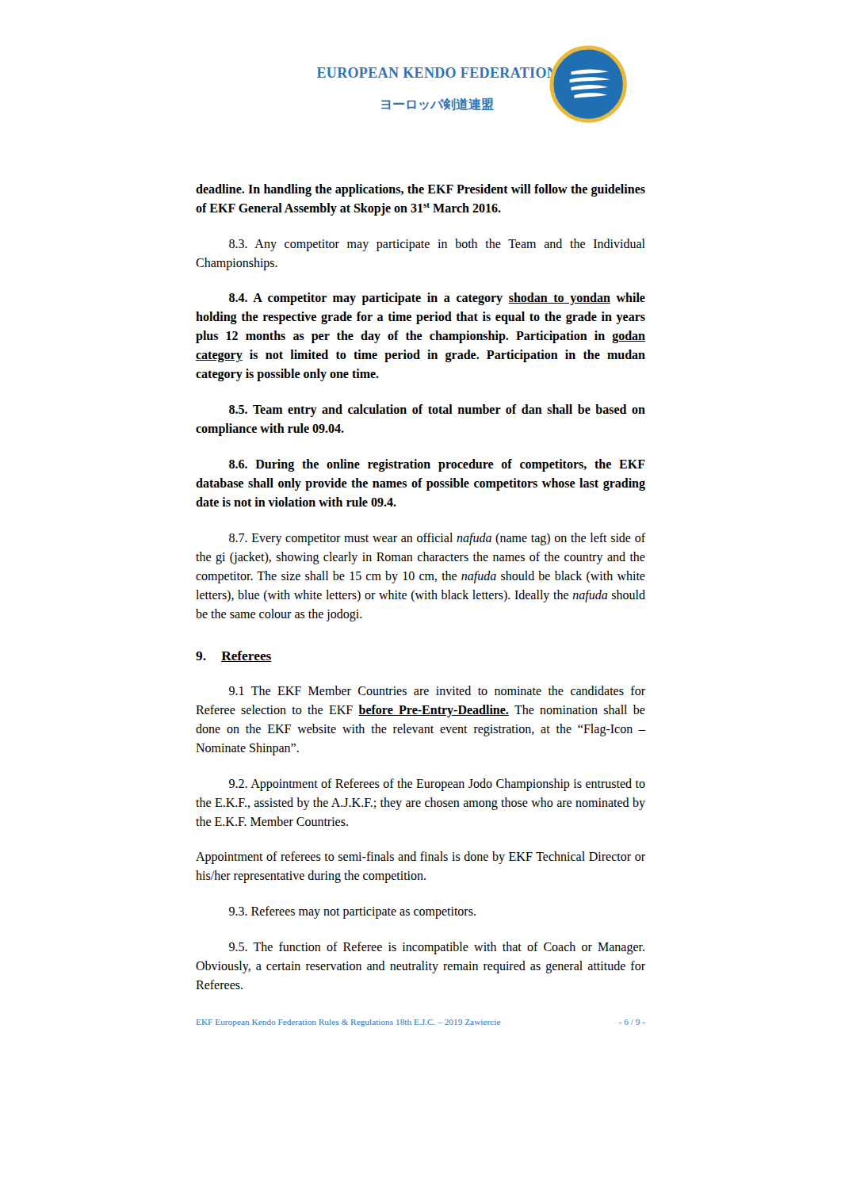EUROPEAN KENDO FEDERATION
ヨーロッパ剣道連盟
deadline. In handling the applications, the EKF President will follow the guidelines of EKF General Assembly at Skopje on 31st March 2016.
8.3. Any competitor may participate in both the Team and the Individual Championships.
8.4. A competitor may participate in a category shodan to yondan while holding the respective grade for a time period that is equal to the grade in years plus 12 months as per the day of the championship. Participation in godan category is not limited to time period in grade. Participation in the mudan category is possible only one time.
8.5. Team entry and calculation of total number of dan shall be based on compliance with rule 09.04.
8.6. During the online registration procedure of competitors, the EKF database shall only provide the names of possible competitors whose last grading date is not in violation with rule 09.4.
8.7. Every competitor must wear an official nafuda (name tag) on the left side of the gi (jacket), showing clearly in Roman characters the names of the country and the competitor. The size shall be 15 cm by 10 cm, the nafuda should be black (with white letters), blue (with white letters) or white (with black letters). Ideally the nafuda should be the same colour as the jodogi.
9. Referees
9.1 The EKF Member Countries are invited to nominate the candidates for Referee selection to the EKF before Pre-Entry-Deadline. The nomination shall be done on the EKF website with the relevant event registration, at the “Flag-Icon – Nominate Shinpan”.
9.2. Appointment of Referees of the European Jodo Championship is entrusted to the E.K.F., assisted by the A.J.K.F.; they are chosen among those who are nominated by the E.K.F. Member Countries.
Appointment of referees to semi-finals and finals is done by EKF Technical Director or his/her representative during the competition.
9.3. Referees may not participate as competitors.
9.5. The function of Referee is incompatible with that of Coach or Manager. Obviously, a certain reservation and neutrality remain required as general attitude for Referees.
EKF European Kendo Federation Rules & Regulations 18th E.J.C. – 2019 Zawiercie - 6 / 9 -